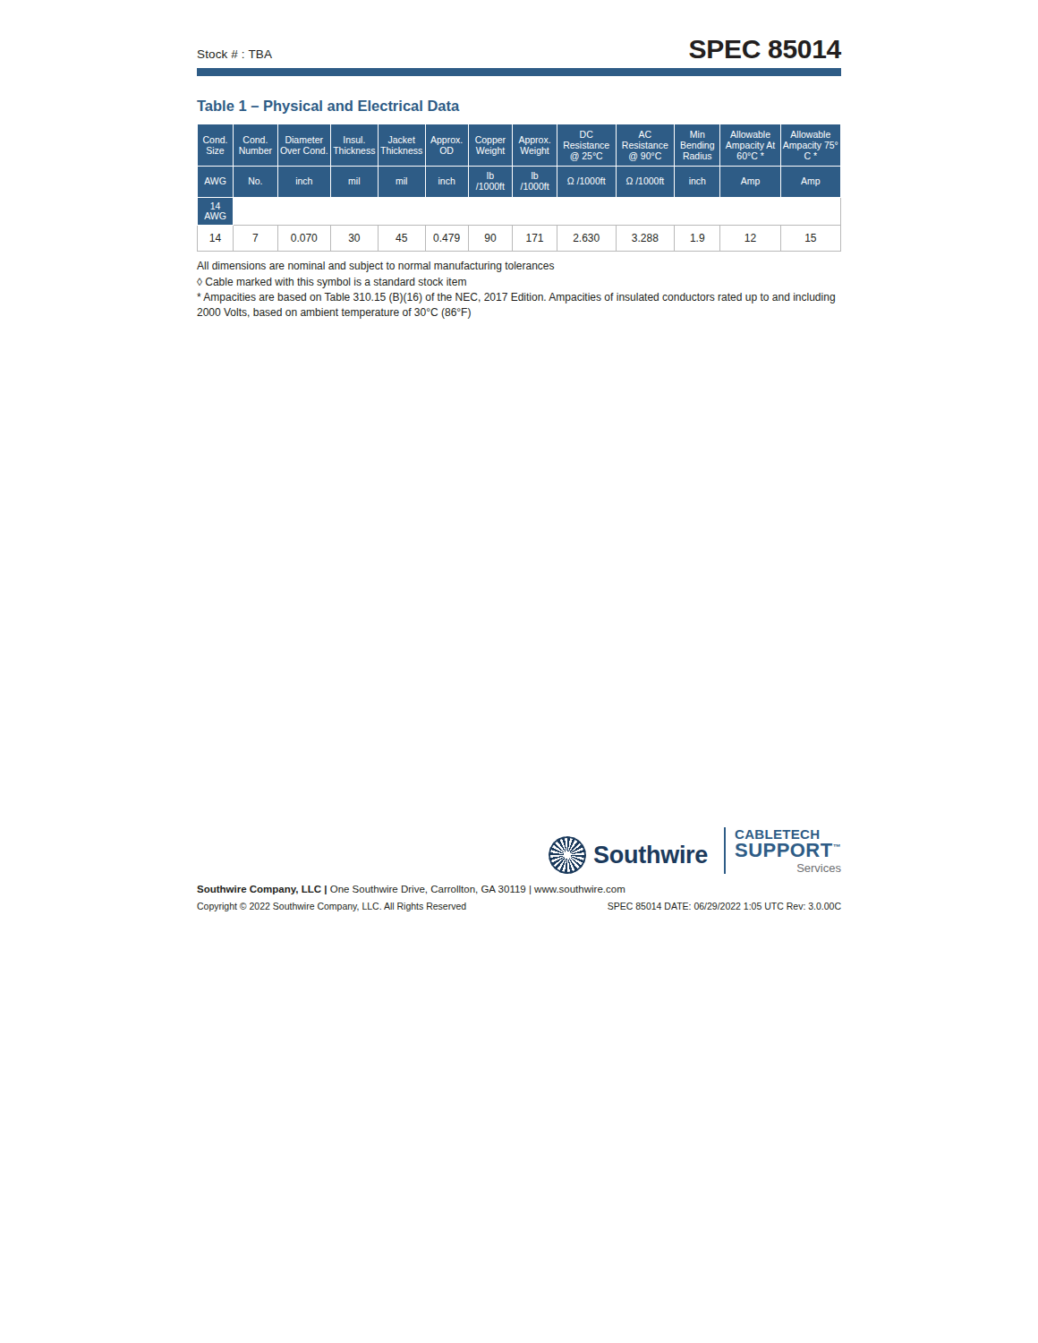Stock # : TBA
SPEC 85014
Table 1 – Physical and Electrical Data
| Cond. Size | Cond. Number | Diameter Over Cond. | Insul. Thickness | Jacket Thickness | Approx. OD | Copper Weight | Approx. Weight | DC Resistance @ 25°C | AC Resistance @ 90°C | Min Bending Radius | Allowable Ampacity At 60°C * | Allowable Ampacity 75° C * |
| --- | --- | --- | --- | --- | --- | --- | --- | --- | --- | --- | --- | --- |
| AWG | No. | inch | mil | mil | inch | lb /1000ft | lb /1000ft | Ω /1000ft | Ω /1000ft | inch | Amp | Amp |
| 14 AWG | |
| 14 | 7 | 0.070 | 30 | 45 | 0.479 | 90 | 171 | 2.630 | 3.288 | 1.9 | 12 | 15 |
All dimensions are nominal and subject to normal manufacturing tolerances
◊ Cable marked with this symbol is a standard stock item
* Ampacities are based on Table 310.15 (B)(16) of the NEC, 2017 Edition. Ampacities of insulated conductors rated up to and including 2000 Volts, based on ambient temperature of 30°C (86°F)
Southwire
CABLETECH
SUPPORT™
Services
Southwire Company, LLC | One Southwire Drive, Carrollton, GA 30119 | www.southwire.com
Copyright © 2022 Southwire Company, LLC. All Rights Reserved
SPEC 85014 DATE: 06/29/2022 1:05 UTC Rev: 3.0.00C